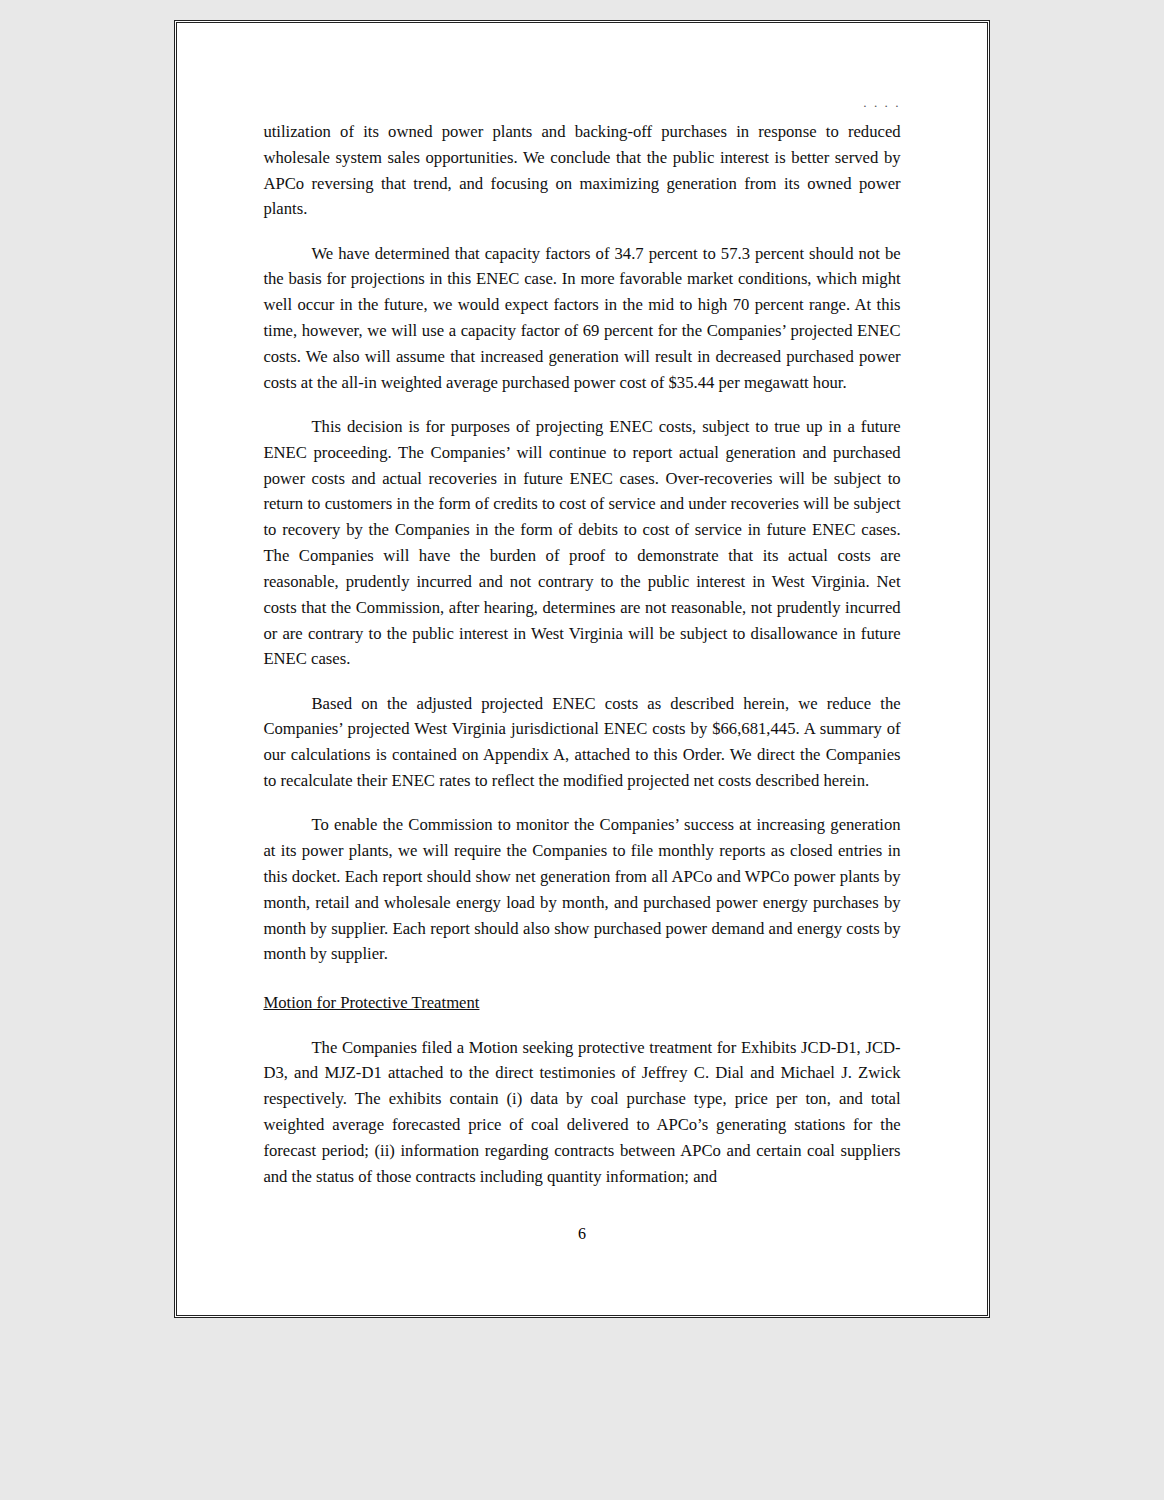. . . .
utilization of its owned power plants and backing-off purchases in response to reduced wholesale system sales opportunities. We conclude that the public interest is better served by APCo reversing that trend, and focusing on maximizing generation from its owned power plants.
We have determined that capacity factors of 34.7 percent to 57.3 percent should not be the basis for projections in this ENEC case. In more favorable market conditions, which might well occur in the future, we would expect factors in the mid to high 70 percent range. At this time, however, we will use a capacity factor of 69 percent for the Companies’ projected ENEC costs. We also will assume that increased generation will result in decreased purchased power costs at the all-in weighted average purchased power cost of $35.44 per megawatt hour.
This decision is for purposes of projecting ENEC costs, subject to true up in a future ENEC proceeding. The Companies’ will continue to report actual generation and purchased power costs and actual recoveries in future ENEC cases. Over-recoveries will be subject to return to customers in the form of credits to cost of service and under recoveries will be subject to recovery by the Companies in the form of debits to cost of service in future ENEC cases. The Companies will have the burden of proof to demonstrate that its actual costs are reasonable, prudently incurred and not contrary to the public interest in West Virginia. Net costs that the Commission, after hearing, determines are not reasonable, not prudently incurred or are contrary to the public interest in West Virginia will be subject to disallowance in future ENEC cases.
Based on the adjusted projected ENEC costs as described herein, we reduce the Companies’ projected West Virginia jurisdictional ENEC costs by $66,681,445. A summary of our calculations is contained on Appendix A, attached to this Order. We direct the Companies to recalculate their ENEC rates to reflect the modified projected net costs described herein.
To enable the Commission to monitor the Companies’ success at increasing generation at its power plants, we will require the Companies to file monthly reports as closed entries in this docket. Each report should show net generation from all APCo and WPCo power plants by month, retail and wholesale energy load by month, and purchased power energy purchases by month by supplier. Each report should also show purchased power demand and energy costs by month by supplier.
Motion for Protective Treatment
The Companies filed a Motion seeking protective treatment for Exhibits JCD-D1, JCD-D3, and MJZ-D1 attached to the direct testimonies of Jeffrey C. Dial and Michael J. Zwick respectively. The exhibits contain (i) data by coal purchase type, price per ton, and total weighted average forecasted price of coal delivered to APCo’s generating stations for the forecast period; (ii) information regarding contracts between APCo and certain coal suppliers and the status of those contracts including quantity information; and
6